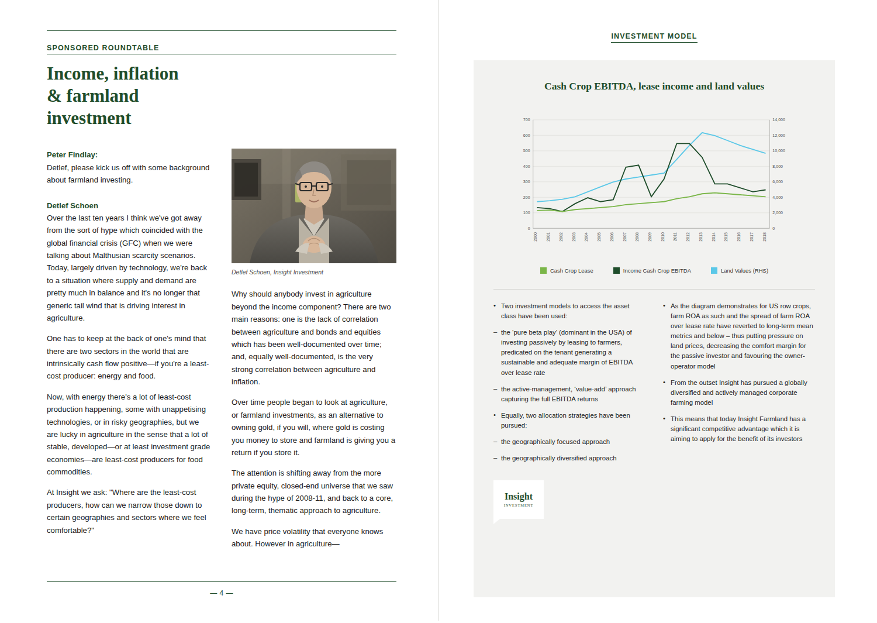Sponsored Roundtable
Income, inflation
& farmland
investment
Peter Findlay: Detlef, please kick us off with some background about farmland investing.
Detlef Schoen Over the last ten years I think we've got away from the sort of hype which coincided with the global financial crisis (GFC) when we were talking about Malthusian scarcity scenarios. Today, largely driven by technology, we're back to a situation where supply and demand are pretty much in balance and it's no longer that generic tail wind that is driving interest in agriculture.
One has to keep at the back of one's mind that there are two sectors in the world that are intrinsically cash flow positive—if you're a least-cost producer: energy and food.
Now, with energy there's a lot of least-cost production happening, some with unappetising technologies, or in risky geographies, but we are lucky in agriculture in the sense that a lot of stable, developed—or at least investment grade economies—are least-cost producers for food commodities.
At Insight we ask: "Where are the least-cost producers, how can we narrow those down to certain geographies and sectors where we feel comfortable?"
Detlef Schoen, Insight Investment
Why should anybody invest in agriculture beyond the income component? There are two main reasons: one is the lack of correlation between agriculture and bonds and equities which has been well-documented over time; and, equally well-documented, is the very strong correlation between agriculture and inflation.
Over time people began to look at agriculture, or farmland investments, as an alternative to owning gold, if you will, where gold is costing you money to store and farmland is giving you a return if you store it.
The attention is shifting away from the more private equity, closed-end universe that we saw during the hype of 2008-11, and back to a core, long-term, thematic approach to agriculture.
We have price volatility that everyone knows about. However in agriculture—
— 4 —
Investment Model
Cash Crop EBITDA, lease income and land values
0 100 200 300 400 500 600 700 0 2,000 4,000 6,000 8,000 10,000 12,000 14,000 2000 2001 2002 2003 2004 2005 2006 2007 2008 2009 2010 2011 2012 2013 2014 2015 2016 2017 2018
Cash Crop Lease Income Cash Crop EBITDA Land Values (RHS)
Two investment models to access the asset class have been used:
the ‘pure beta play’ (dominant in the USA) of investing passively by leasing to farmers, predicated on the tenant generating a sustainable and adequate margin of EBITDA over lease rate
the active-management, ‘value-add’ approach capturing the full EBITDA returns
Equally, two allocation strategies have been pursued:
the geographically focused approach
the geographically diversified approach
As the diagram demonstrates for US row crops, farm ROA as such and the spread of farm ROA over lease rate have reverted to long-term mean metrics and below – thus putting pressure on land prices, decreasing the comfort margin for the passive investor and favouring the owner-operator model
From the outset Insight has pursued a globally diversified and actively managed corporate farming model
This means that today Insight Farmland has a significant competitive advantage which it is aiming to apply for the benefit of its investors
Insight Investment